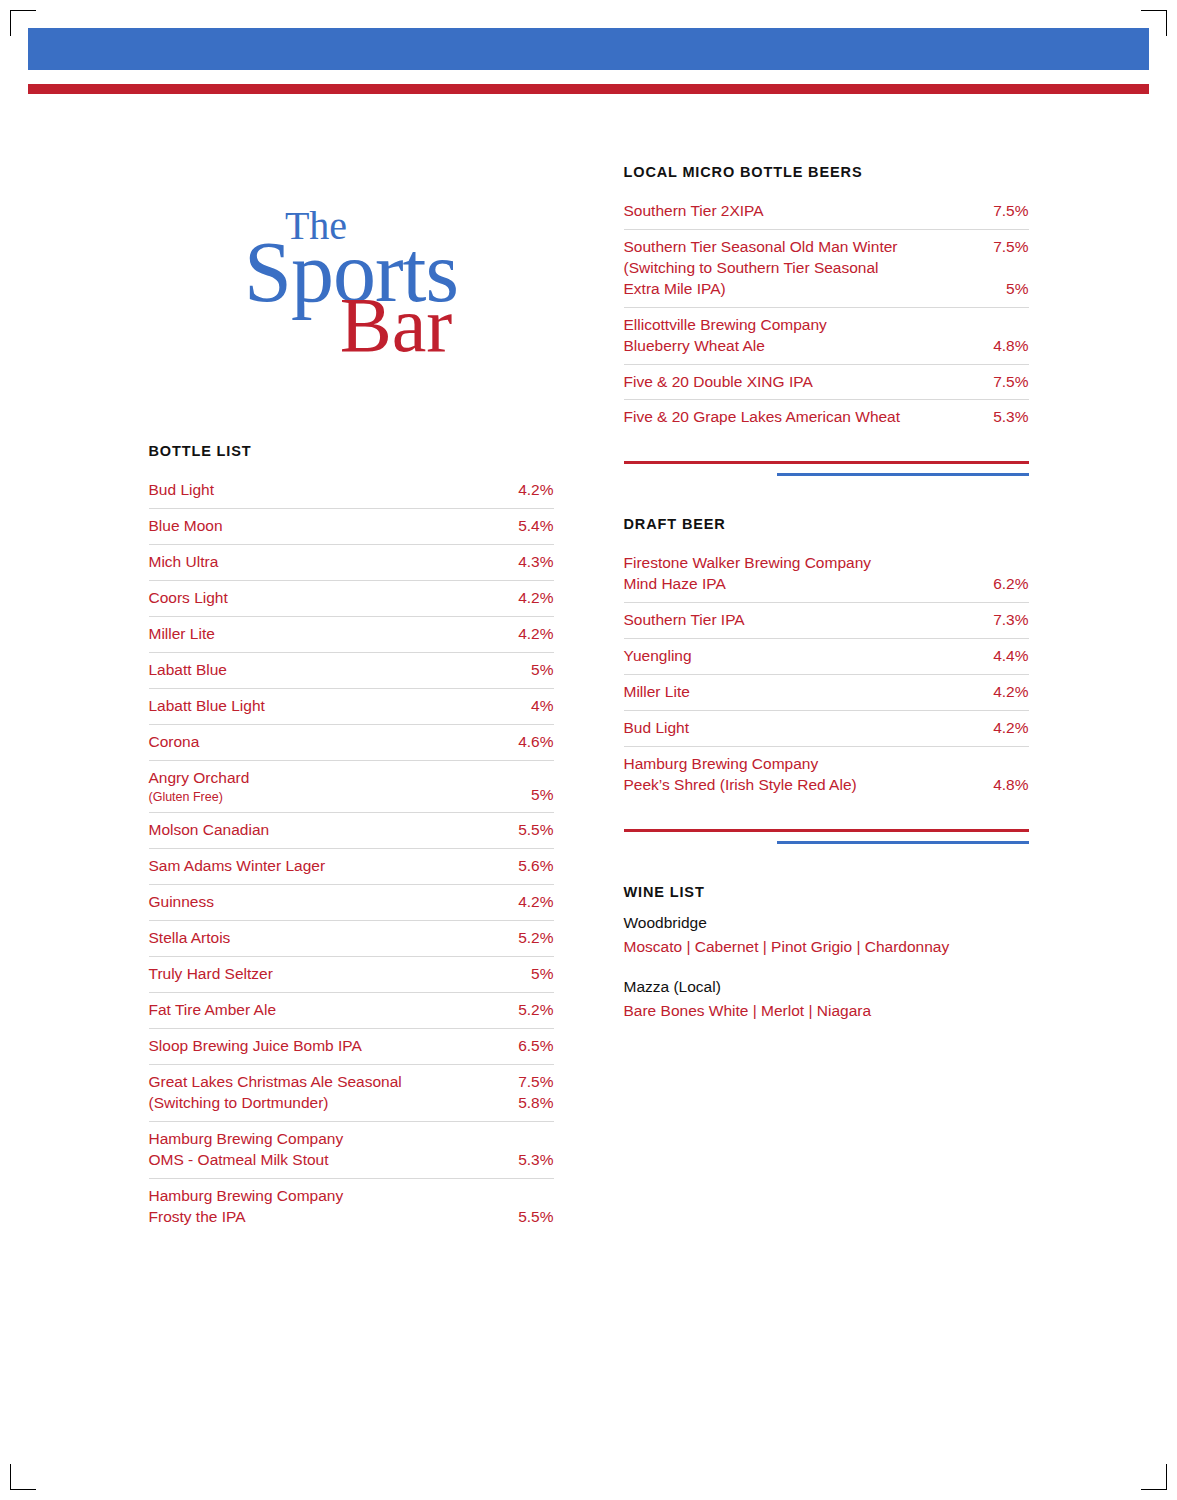The Sports Bar
Bottle List
Bud Light 4.2%
Blue Moon 5.4%
Mich Ultra 4.3%
Coors Light 4.2%
Miller Lite 4.2%
Labatt Blue 5%
Labatt Blue Light 4%
Corona 4.6%
Angry Orchard(Gluten Free) 5%
Molson Canadian 5.5%
Sam Adams Winter Lager 5.6%
Guinness 4.2%
Stella Artois 5.2%
Truly Hard Seltzer 5%
Fat Tire Amber Ale 5.2%
Sloop Brewing Juice Bomb IPA 6.5%
Great Lakes Christmas Ale Seasonal
(Switching to Dortmunder) 7.5%
5.8%
Hamburg Brewing Company
OMS - Oatmeal Milk Stout 5.3%
Hamburg Brewing Company
Frosty the IPA 5.5%
Local Micro Bottle Beers
Southern Tier 2XIPA 7.5%
Southern Tier Seasonal Old Man Winter
(Switching to Southern Tier Seasonal
Extra Mile IPA) 7.5%
5%
Ellicottville Brewing Company
Blueberry Wheat Ale 4.8%
Five & 20 Double XING IPA 7.5%
Five & 20 Grape Lakes American Wheat 5.3%
Draft Beer
Firestone Walker Brewing Company
Mind Haze IPA 6.2%
Southern Tier IPA 7.3%
Yuengling 4.4%
Miller Lite 4.2%
Bud Light 4.2%
Hamburg Brewing Company
Peek’s Shred (Irish Style Red Ale) 4.8%
Wine List
Woodbridge
Moscato | Cabernet | Pinot Grigio | Chardonnay
Mazza (Local)
Bare Bones White | Merlot | Niagara